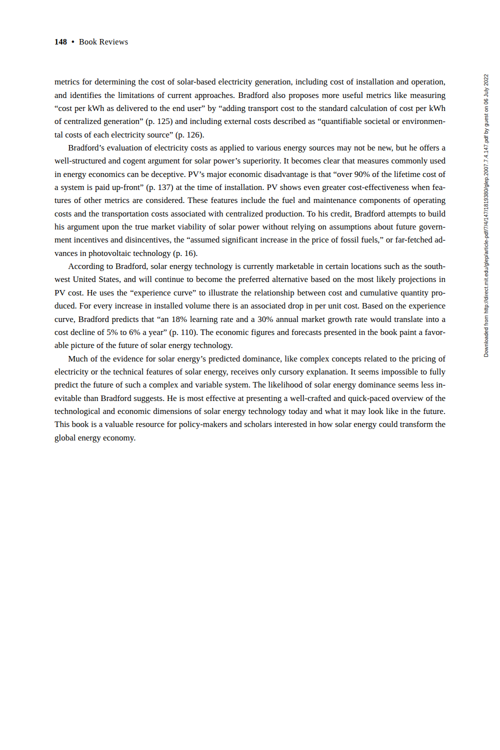148•Book Reviews
Downloaded from http://direct.mit.edu/glep/article-pdf/7/4/147/1819380/glep.2007.7.4.147.pdf by guest on 06 July 2022
metrics for determining the cost of solar-based electricity generation, including cost of installation and operation, and identifies the limitations of current approaches. Bradford also proposes more useful metrics like measuring “cost per kWh as delivered to the end user” by “adding transport cost to the standard calculation of cost per kWh of centralized generation” (p. 125) and including external costs described as “quantifiable societal or environmental costs of each electricity source” (p. 126).
Bradford’s evaluation of electricity costs as applied to various energy sources may not be new, but he offers a well-structured and cogent argument for solar power’s superiority. It becomes clear that measures commonly used in energy economics can be deceptive. PV’s major economic disadvantage is that “over 90% of the lifetime cost of a system is paid up-front” (p. 137) at the time of installation. PV shows even greater cost-effectiveness when features of other metrics are considered. These features include the fuel and maintenance components of operating costs and the transportation costs associated with centralized production. To his credit, Bradford attempts to build his argument upon the true market viability of solar power without relying on assumptions about future government incentives and disincentives, the “assumed significant increase in the price of fossil fuels,” or far-fetched advances in photovoltaic technology (p. 16).
According to Bradford, solar energy technology is currently marketable in certain locations such as the southwest United States, and will continue to become the preferred alternative based on the most likely projections in PV cost. He uses the “experience curve” to illustrate the relationship between cost and cumulative quantity produced. For every increase in installed volume there is an associated drop in per unit cost. Based on the experience curve, Bradford predicts that “an 18% learning rate and a 30% annual market growth rate would translate into a cost decline of 5% to 6% a year” (p. 110). The economic figures and forecasts presented in the book paint a favorable picture of the future of solar energy technology.
Much of the evidence for solar energy’s predicted dominance, like complex concepts related to the pricing of electricity or the technical features of solar energy, receives only cursory explanation. It seems impossible to fully predict the future of such a complex and variable system. The likelihood of solar energy dominance seems less inevitable than Bradford suggests. He is most effective at presenting a well-crafted and quick-paced overview of the technological and economic dimensions of solar energy technology today and what it may look like in the future. This book is a valuable resource for policy-makers and scholars interested in how solar energy could transform the global energy economy.